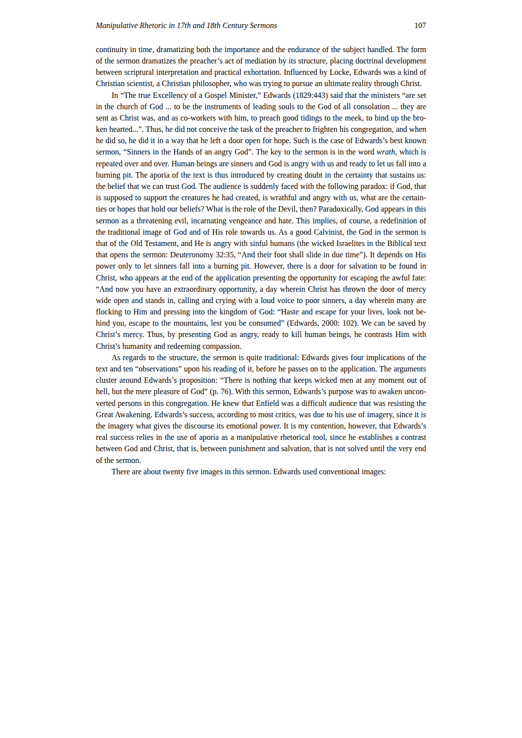Manipulative Rhetoric in 17th and 18th Century Sermons 107
continuity in time, dramatizing both the importance and the endurance of the subject handled. The form of the sermon dramatizes the preacher’s act of mediation by its structure, placing doctrinal development between scriptural interpretation and practical exhortation. Influenced by Locke, Edwards was a kind of Christian scientist, a Christian philosopher, who was trying to pursue an ultimate reality through Christ.
In “The true Excellency of a Gospel Minister,” Edwards (1829:443) said that the ministers “are set in the church of God ... to be the instruments of leading souls to the God of all consolation ... they are sent as Christ was, and as co-workers with him, to preach good tidings to the meek, to bind up the broken hearted...”. Thus, he did not conceive the task of the preacher to frighten his congregation, and when he did so, he did it in a way that he left a door open for hope. Such is the case of Edwards’s best known sermon, “Sinners in the Hands of an angry God”. The key to the sermon is in the word wrath, which is repeated over and over. Human beings are sinners and God is angry with us and ready to let us fall into a burning pit. The aporia of the text is thus introduced by creating doubt in the certainty that sustains us: the belief that we can trust God. The audience is suddenly faced with the following paradox: if God, that is supposed to support the creatures he had created, is wrathful and angry with us, what are the certainties or hopes that hold our beliefs? What is the role of the Devil, then? Paradoxically, God appears in this sermon as a threatening evil, incarnating vengeance and hate. This implies, of course, a redefinition of the traditional image of God and of His role towards us. As a good Calvinist, the God in the sermon is that of the Old Testament, and He is angry with sinful humans (the wicked Israelites in the Biblical text that opens the sermon: Deuteronomy 32:35, “And their foot shall slide in due time”). It depends on His power only to let sinners fall into a burning pit. However, there is a door for salvation to be found in Christ, who appears at the end of the application presenting the opportunity for escaping the awful fate: “And now you have an extraordinary opportunity, a day wherein Christ has thrown the door of mercy wide open and stands in, calling and crying with a loud voice to poor sinners, a day wherein many are flocking to Him and pressing into the kingdom of God: “Haste and escape for your lives, look not behind you, escape to the mountains, lest you be consumed” (Edwards, 2000: 102). We can be saved by Christ’s mercy. Thus, by presenting God as angry, ready to kill human beings, he contrasts Him with Christ’s humanity and redeeming compassion.
As regards to the structure, the sermon is quite traditional: Edwards gives four implications of the text and ten “observations” upon his reading of it, before he passes on to the application. The arguments cluster around Edwards’s proposition: “There is nothing that keeps wicked men at any moment out of hell, but the mere pleasure of God” (p. 76). With this sermon, Edwards’s purpose was to awaken unconverted persons in this congregation. He knew that Enfield was a difficult audience that was resisting the Great Awakening. Edwards’s success, according to most critics, was due to his use of imagery, since it is the imagery what gives the discourse its emotional power. It is my contention, however, that Edwards’s real success relies in the use of aporia as a manipulative rhetorical tool, since he establishes a contrast between God and Christ, that is, between punishment and salvation, that is not solved until the very end of the sermon.
There are about twenty five images in this sermon. Edwards used conventional images: